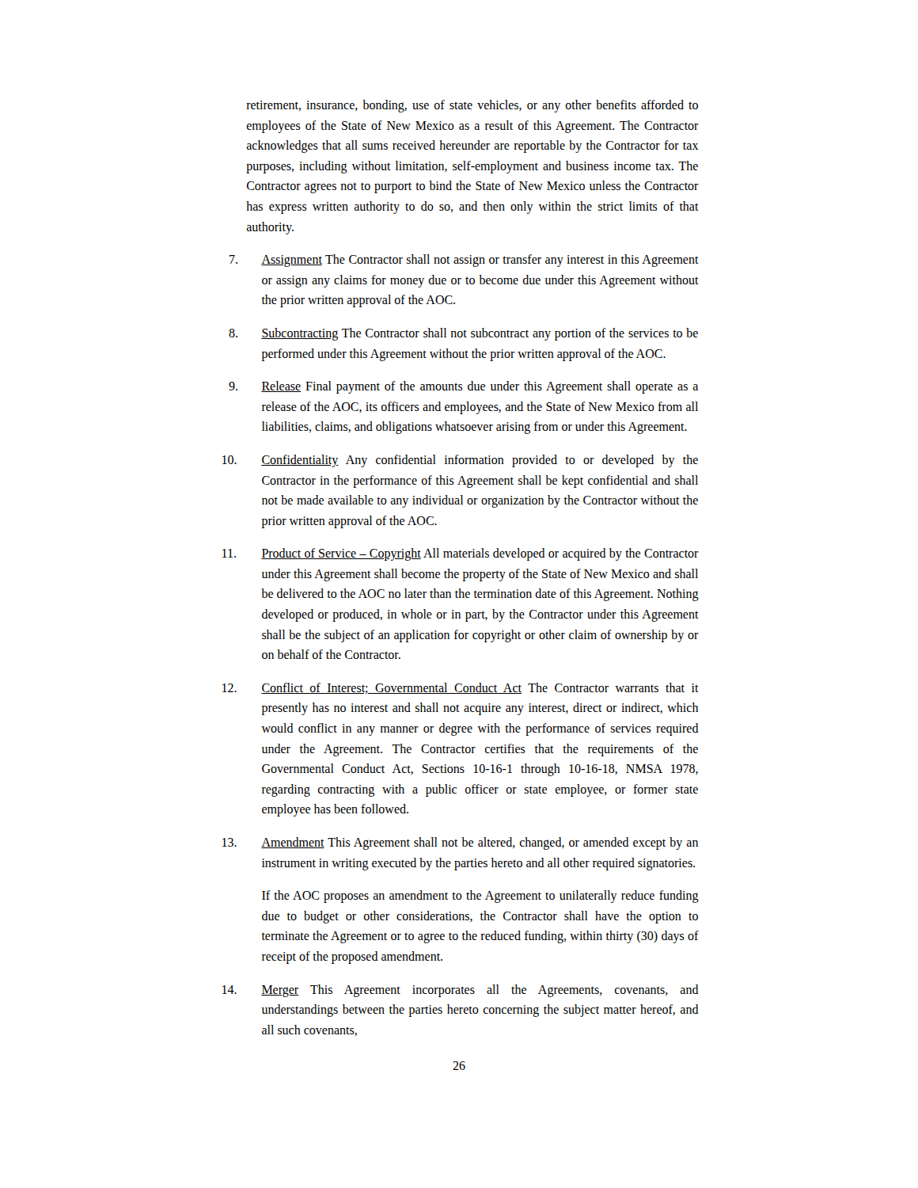retirement, insurance, bonding, use of state vehicles, or any other benefits afforded to employees of the State of New Mexico as a result of this Agreement. The Contractor acknowledges that all sums received hereunder are reportable by the Contractor for tax purposes, including without limitation, self-employment and business income tax. The Contractor agrees not to purport to bind the State of New Mexico unless the Contractor has express written authority to do so, and then only within the strict limits of that authority.
Assignment The Contractor shall not assign or transfer any interest in this Agreement or assign any claims for money due or to become due under this Agreement without the prior written approval of the AOC.
Subcontracting The Contractor shall not subcontract any portion of the services to be performed under this Agreement without the prior written approval of the AOC.
Release Final payment of the amounts due under this Agreement shall operate as a release of the AOC, its officers and employees, and the State of New Mexico from all liabilities, claims, and obligations whatsoever arising from or under this Agreement.
Confidentiality Any confidential information provided to or developed by the Contractor in the performance of this Agreement shall be kept confidential and shall not be made available to any individual or organization by the Contractor without the prior written approval of the AOC.
Product of Service – Copyright All materials developed or acquired by the Contractor under this Agreement shall become the property of the State of New Mexico and shall be delivered to the AOC no later than the termination date of this Agreement. Nothing developed or produced, in whole or in part, by the Contractor under this Agreement shall be the subject of an application for copyright or other claim of ownership by or on behalf of the Contractor.
Conflict of Interest; Governmental Conduct Act The Contractor warrants that it presently has no interest and shall not acquire any interest, direct or indirect, which would conflict in any manner or degree with the performance of services required under the Agreement. The Contractor certifies that the requirements of the Governmental Conduct Act, Sections 10-16-1 through 10-16-18, NMSA 1978, regarding contracting with a public officer or state employee, or former state employee has been followed.
Amendment This Agreement shall not be altered, changed, or amended except by an instrument in writing executed by the parties hereto and all other required signatories.
If the AOC proposes an amendment to the Agreement to unilaterally reduce funding due to budget or other considerations, the Contractor shall have the option to terminate the Agreement or to agree to the reduced funding, within thirty (30) days of receipt of the proposed amendment.
Merger This Agreement incorporates all the Agreements, covenants, and understandings between the parties hereto concerning the subject matter hereof, and all such covenants,
26